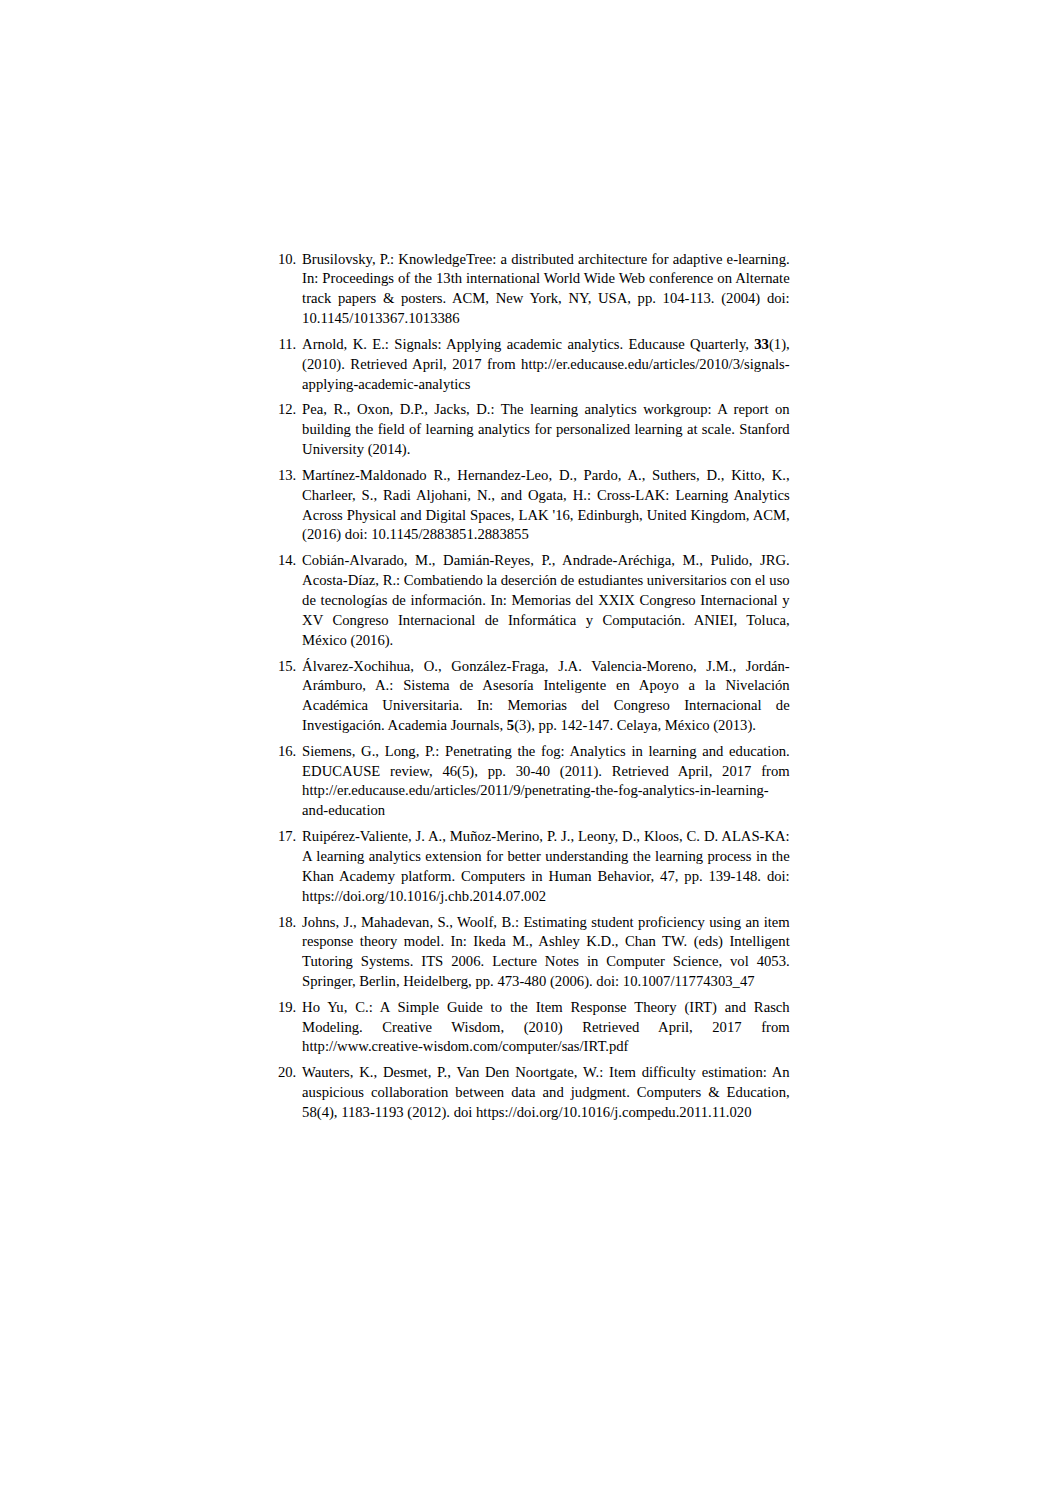10. Brusilovsky, P.: KnowledgeTree: a distributed architecture for adaptive e-learning. In: Proceedings of the 13th international World Wide Web conference on Alternate track papers & posters. ACM, New York, NY, USA, pp. 104-113. (2004) doi: 10.1145/1013367.1013386
11. Arnold, K. E.: Signals: Applying academic analytics. Educause Quarterly, 33(1), (2010). Retrieved April, 2017 from http://er.educause.edu/articles/2010/3/signals-applying-academic-analytics
12. Pea, R., Oxon, D.P., Jacks, D.: The learning analytics workgroup: A report on building the field of learning analytics for personalized learning at scale. Stanford University (2014).
13. Martínez-Maldonado R., Hernandez-Leo, D., Pardo, A., Suthers, D., Kitto, K., Charleer, S., Radi Aljohani, N., and Ogata, H.: Cross-LAK: Learning Analytics Across Physical and Digital Spaces, LAK '16, Edinburgh, United Kingdom, ACM, (2016) doi: 10.1145/2883851.2883855
14. Cobián-Alvarado, M., Damián-Reyes, P., Andrade-Aréchiga, M., Pulido, JRG. Acosta-Díaz, R.: Combatiendo la deserción de estudiantes universitarios con el uso de tecnologías de información. In: Memorias del XXIX Congreso Internacional y XV Congreso Internacional de Informática y Computación. ANIEI, Toluca, México (2016).
15. Álvarez-Xochihua, O., González-Fraga, J.A. Valencia-Moreno, J.M., Jordán-Arámburo, A.: Sistema de Asesoría Inteligente en Apoyo a la Nivelación Académica Universitaria. In: Memorias del Congreso Internacional de Investigación. Academia Journals, 5(3), pp. 142-147. Celaya, México (2013).
16. Siemens, G., Long, P.: Penetrating the fog: Analytics in learning and education. EDUCAUSE review, 46(5), pp. 30-40 (2011). Retrieved April, 2017 from http://er.educause.edu/articles/2011/9/penetrating-the-fog-analytics-in-learning-and-education
17. Ruipérez-Valiente, J. A., Muñoz-Merino, P. J., Leony, D., Kloos, C. D. ALAS-KA: A learning analytics extension for better understanding the learning process in the Khan Academy platform. Computers in Human Behavior, 47, pp. 139-148. doi: https://doi.org/10.1016/j.chb.2014.07.002
18. Johns, J., Mahadevan, S., Woolf, B.: Estimating student proficiency using an item response theory model. In: Ikeda M., Ashley K.D., Chan TW. (eds) Intelligent Tutoring Systems. ITS 2006. Lecture Notes in Computer Science, vol 4053. Springer, Berlin, Heidelberg, pp. 473-480 (2006). doi: 10.1007/11774303_47
19. Ho Yu, C.: A Simple Guide to the Item Response Theory (IRT) and Rasch Modeling. Creative Wisdom, (2010) Retrieved April, 2017 from http://www.creative-wisdom.com/computer/sas/IRT.pdf
20. Wauters, K., Desmet, P., Van Den Noortgate, W.: Item difficulty estimation: An auspicious collaboration between data and judgment. Computers & Education, 58(4), 1183-1193 (2012). doi https://doi.org/10.1016/j.compedu.2011.11.020